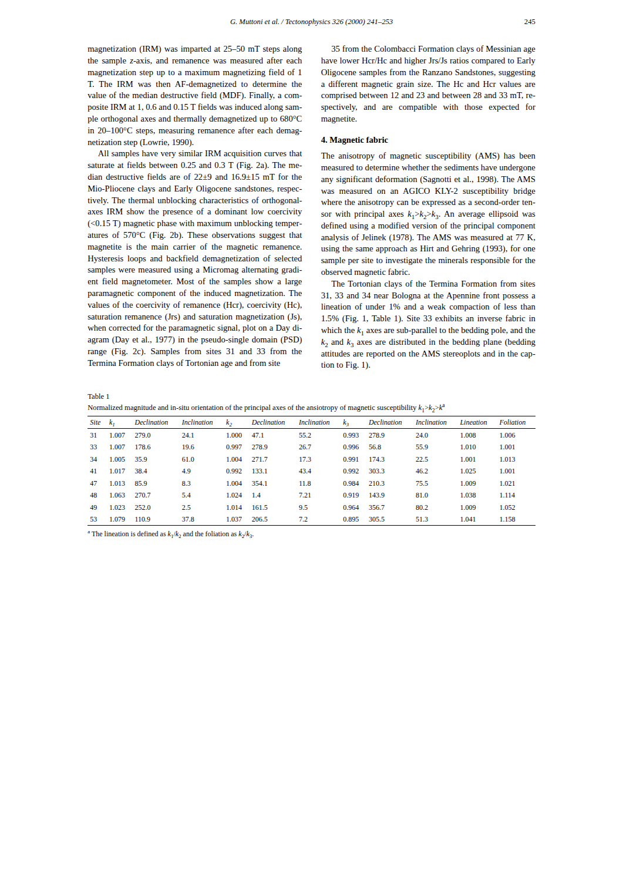G. Muttoni et al. / Tectonophysics 326 (2000) 241–253 245
magnetization (IRM) was imparted at 25–50 mT steps along the sample z-axis, and remanence was measured after each magnetization step up to a maximum magnetizing field of 1 T. The IRM was then AF-demagnetized to determine the value of the median destructive field (MDF). Finally, a composite IRM at 1, 0.6 and 0.15 T fields was induced along sample orthogonal axes and thermally demagnetized up to 680°C in 20–100°C steps, measuring remanence after each demagnetization step (Lowrie, 1990).
All samples have very similar IRM acquisition curves that saturate at fields between 0.25 and 0.3 T (Fig. 2a). The median destructive fields are of 22±9 and 16.9±15 mT for the Mio-Pliocene clays and Early Oligocene sandstones, respectively. The thermal unblocking characteristics of orthogonal-axes IRM show the presence of a dominant low coercivity (<0.15 T) magnetic phase with maximum unblocking temperatures of 570°C (Fig. 2b). These observations suggest that magnetite is the main carrier of the magnetic remanence. Hysteresis loops and backfield demagnetization of selected samples were measured using a Micromag alternating gradient field magnetometer. Most of the samples show a large paramagnetic component of the induced magnetization. The values of the coercivity of remanence (Hcr), coercivity (Hc), saturation remanence (Jrs) and saturation magnetization (Js), when corrected for the paramagnetic signal, plot on a Day diagram (Day et al., 1977) in the pseudo-single domain (PSD) range (Fig. 2c). Samples from sites 31 and 33 from the Termina Formation clays of Tortonian age and from site
35 from the Colombacci Formation clays of Messinian age have lower Hcr/Hc and higher Jrs/Js ratios compared to Early Oligocene samples from the Ranzano Sandstones, suggesting a different magnetic grain size. The Hc and Hcr values are comprised between 12 and 23 and between 28 and 33 mT, respectively, and are compatible with those expected for magnetite.
4. Magnetic fabric
The anisotropy of magnetic susceptibility (AMS) has been measured to determine whether the sediments have undergone any significant deformation (Sagnotti et al., 1998). The AMS was measured on an AGICO KLY-2 susceptibility bridge where the anisotropy can be expressed as a second-order tensor with principal axes k1>k2>k3. An average ellipsoid was defined using a modified version of the principal component analysis of Jelinek (1978). The AMS was measured at 77 K, using the same approach as Hirt and Gehring (1993), for one sample per site to investigate the minerals responsible for the observed magnetic fabric.
The Tortonian clays of the Termina Formation from sites 31, 33 and 34 near Bologna at the Apennine front possess a lineation of under 1% and a weak compaction of less than 1.5% (Fig. 1, Table 1). Site 33 exhibits an inverse fabric in which the k1 axes are sub-parallel to the bedding pole, and the k2 and k3 axes are distributed in the bedding plane (bedding attitudes are reported on the AMS stereoplots and in the caption to Fig. 1).
Table 1 Normalized magnitude and in-situ orientation of the principal axes of the ansiotropy of magnetic susceptibility k1>k2>ka
| Site | k 1 | Declination | Inclination | k 2 | Declination | Inclination | k 3 | Declination | Inclination | Lineation | Foliation |
| --- | --- | --- | --- | --- | --- | --- | --- | --- | --- | --- | --- |
| 31 | 1.007 | 279.0 | 24.1 | 1.000 | 47.1 | 55.2 | 0.993 | 278.9 | 24.0 | 1.008 | 1.006 |
| 33 | 1.007 | 178.6 | 19.6 | 0.997 | 278.9 | 26.7 | 0.996 | 56.8 | 55.9 | 1.010 | 1.001 |
| 34 | 1.005 | 35.9 | 61.0 | 1.004 | 271.7 | 17.3 | 0.991 | 174.3 | 22.5 | 1.001 | 1.013 |
| 41 | 1.017 | 38.4 | 4.9 | 0.992 | 133.1 | 43.4 | 0.992 | 303.3 | 46.2 | 1.025 | 1.001 |
| 47 | 1.013 | 85.9 | 8.3 | 1.004 | 354.1 | 11.8 | 0.984 | 210.3 | 75.5 | 1.009 | 1.021 |
| 48 | 1.063 | 270.7 | 5.4 | 1.024 | 1.4 | 7.21 | 0.919 | 143.9 | 81.0 | 1.038 | 1.114 |
| 49 | 1.023 | 252.0 | 2.5 | 1.014 | 161.5 | 9.5 | 0.964 | 356.7 | 80.2 | 1.009 | 1.052 |
| 53 | 1.079 | 110.9 | 37.8 | 1.037 | 206.5 | 7.2 | 0.895 | 305.5 | 51.3 | 1.041 | 1.158 |
a The lineation is defined as k1/k2 and the foliation as k2/k3.